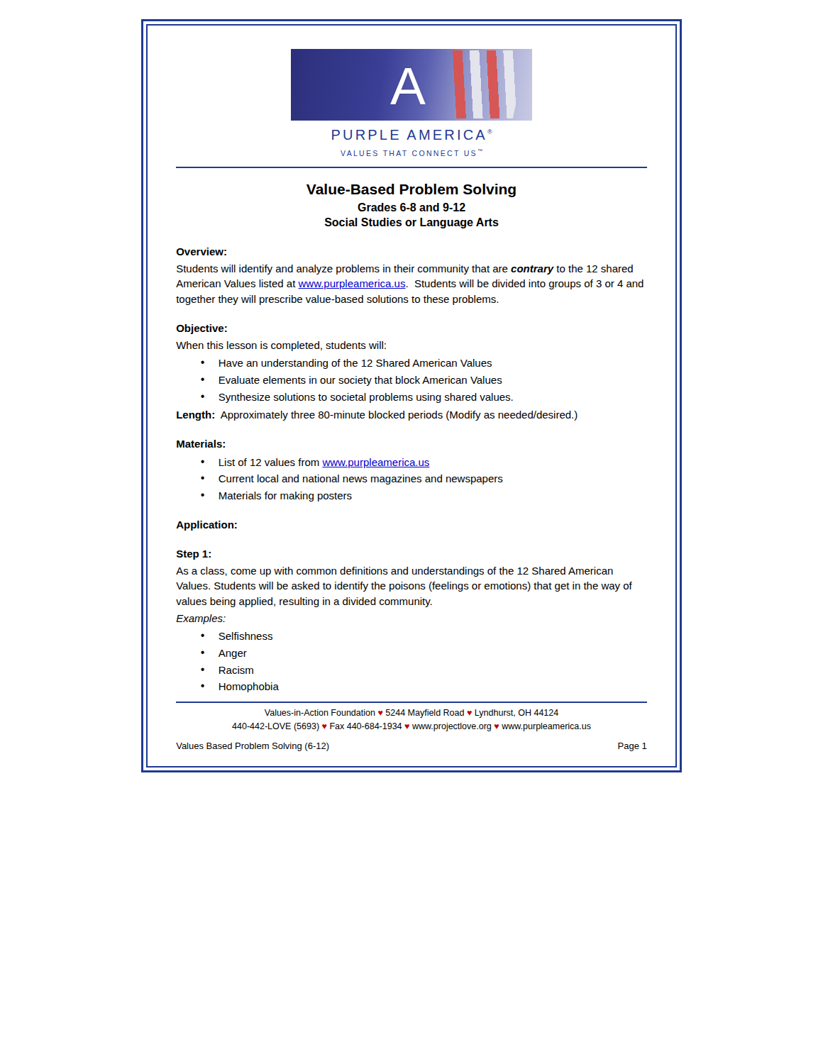A
PURPLE AMERICA®
VALUES THAT CONNECT US™
Value-Based Problem Solving
Grades 6-8 and 9-12
Social Studies or Language Arts
Overview:
Students will identify and analyze problems in their community that are contrary to the 12 shared American Values listed at www.purpleamerica.us. Students will be divided into groups of 3 or 4 and together they will prescribe value-based solutions to these problems.
Objective:
When this lesson is completed, students will:
Have an understanding of the 12 Shared American Values
Evaluate elements in our society that block American Values
Synthesize solutions to societal problems using shared values.
Length: Approximately three 80-minute blocked periods (Modify as needed/desired.)
Materials:
List of 12 values from www.purpleamerica.us
Current local and national news magazines and newspapers
Materials for making posters
Application:
Step 1:
As a class, come up with common definitions and understandings of the 12 Shared American Values. Students will be asked to identify the poisons (feelings or emotions) that get in the way of values being applied, resulting in a divided community.
Examples:
Selfishness
Anger
Racism
Homophobia
Values-in-Action Foundation ♥ 5244 Mayfield Road ♥ Lyndhurst, OH 44124
440-442-LOVE (5693) ♥ Fax 440-684-1934 ♥ www.projectlove.org ♥ www.purpleamerica.us
Values Based Problem Solving (6-12) Page 1